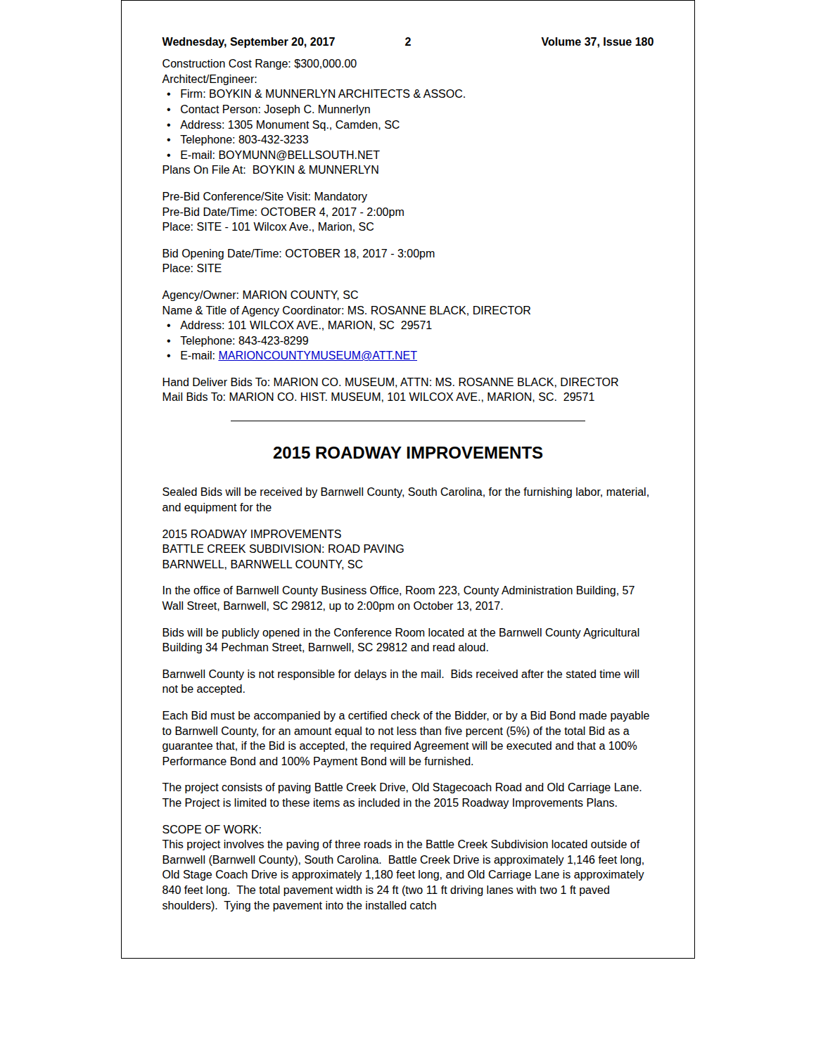Wednesday, September 20, 2017
2
Volume 37, Issue 180
Construction Cost Range: $300,000.00
Architect/Engineer:
Firm: BOYKIN & MUNNERLYN ARCHITECTS & ASSOC.
Contact Person: Joseph C. Munnerlyn
Address: 1305 Monument Sq., Camden, SC
Telephone: 803-432-3233
E-mail: BOYMUNN@BELLSOUTH.NET
Plans On File At: BOYKIN & MUNNERLYN
Pre-Bid Conference/Site Visit: Mandatory
Pre-Bid Date/Time: OCTOBER 4, 2017 - 2:00pm
Place: SITE - 101 Wilcox Ave., Marion, SC
Bid Opening Date/Time: OCTOBER 18, 2017 - 3:00pm
Place: SITE
Agency/Owner: MARION COUNTY, SC
Name & Title of Agency Coordinator: MS. ROSANNE BLACK, DIRECTOR
Address: 101 WILCOX AVE., MARION, SC 29571
Telephone: 843-423-8299
E-mail: MARIONCOUNTYMUSEUM@ATT.NET
Hand Deliver Bids To: MARION CO. MUSEUM, ATTN: MS. ROSANNE BLACK, DIRECTOR
Mail Bids To: MARION CO. HIST. MUSEUM, 101 WILCOX AVE., MARION, SC. 29571
2015 ROADWAY IMPROVEMENTS
Sealed Bids will be received by Barnwell County, South Carolina, for the furnishing labor, material, and equipment for the
2015 ROADWAY IMPROVEMENTS
BATTLE CREEK SUBDIVISION: ROAD PAVING
BARNWELL, BARNWELL COUNTY, SC
In the office of Barnwell County Business Office, Room 223, County Administration Building, 57 Wall Street, Barnwell, SC 29812, up to 2:00pm on October 13, 2017.
Bids will be publicly opened in the Conference Room located at the Barnwell County Agricultural Building 34 Pechman Street, Barnwell, SC 29812 and read aloud.
Barnwell County is not responsible for delays in the mail. Bids received after the stated time will not be accepted.
Each Bid must be accompanied by a certified check of the Bidder, or by a Bid Bond made payable to Barnwell County, for an amount equal to not less than five percent (5%) of the total Bid as a guarantee that, if the Bid is accepted, the required Agreement will be executed and that a 100% Performance Bond and 100% Payment Bond will be furnished.
The project consists of paving Battle Creek Drive, Old Stagecoach Road and Old Carriage Lane. The Project is limited to these items as included in the 2015 Roadway Improvements Plans.
SCOPE OF WORK:
This project involves the paving of three roads in the Battle Creek Subdivision located outside of Barnwell (Barnwell County), South Carolina. Battle Creek Drive is approximately 1,146 feet long, Old Stage Coach Drive is approximately 1,180 feet long, and Old Carriage Lane is approximately 840 feet long. The total pavement width is 24 ft (two 11 ft driving lanes with two 1 ft paved shoulders). Tying the pavement into the installed catch